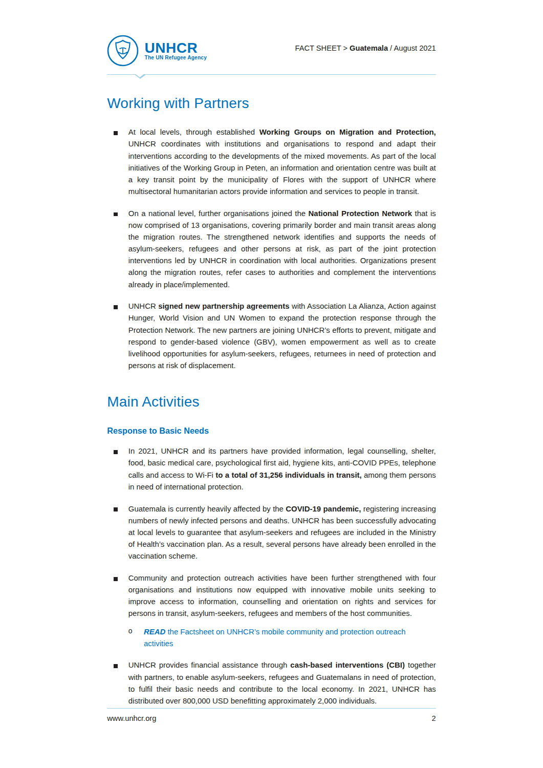UNHCR
The UN Refugee Agency
FACT SHEET > Guatemala / August 2021
Working with Partners
At local levels, through established Working Groups on Migration and Protection, UNHCR coordinates with institutions and organisations to respond and adapt their interventions according to the developments of the mixed movements. As part of the local initiatives of the Working Group in Peten, an information and orientation centre was built at a key transit point by the municipality of Flores with the support of UNHCR where multisectoral humanitarian actors provide information and services to people in transit.
On a national level, further organisations joined the National Protection Network that is now comprised of 13 organisations, covering primarily border and main transit areas along the migration routes. The strengthened network identifies and supports the needs of asylum-seekers, refugees and other persons at risk, as part of the joint protection interventions led by UNHCR in coordination with local authorities. Organizations present along the migration routes, refer cases to authorities and complement the interventions already in place/implemented.
UNHCR signed new partnership agreements with Association La Alianza, Action against Hunger, World Vision and UN Women to expand the protection response through the Protection Network. The new partners are joining UNHCR’s efforts to prevent, mitigate and respond to gender-based violence (GBV), women empowerment as well as to create livelihood opportunities for asylum-seekers, refugees, returnees in need of protection and persons at risk of displacement.
Main Activities
Response to Basic Needs
In 2021, UNHCR and its partners have provided information, legal counselling, shelter, food, basic medical care, psychological first aid, hygiene kits, anti-COVID PPEs, telephone calls and access to Wi-Fi to a total of 31,256 individuals in transit, among them persons in need of international protection.
Guatemala is currently heavily affected by the COVID-19 pandemic, registering increasing numbers of newly infected persons and deaths. UNHCR has been successfully advocating at local levels to guarantee that asylum-seekers and refugees are included in the Ministry of Health’s vaccination plan. As a result, several persons have already been enrolled in the vaccination scheme.
Community and protection outreach activities have been further strengthened with four organisations and institutions now equipped with innovative mobile units seeking to improve access to information, counselling and orientation on rights and services for persons in transit, asylum-seekers, refugees and members of the host communities.
READ the Factsheet on UNHCR’s mobile community and protection outreach activities
UNHCR provides financial assistance through cash-based interventions (CBI) together with partners, to enable asylum-seekers, refugees and Guatemalans in need of protection, to fulfil their basic needs and contribute to the local economy. In 2021, UNHCR has distributed over 800,000 USD benefitting approximately 2,000 individuals.
www.unhcr.org 2